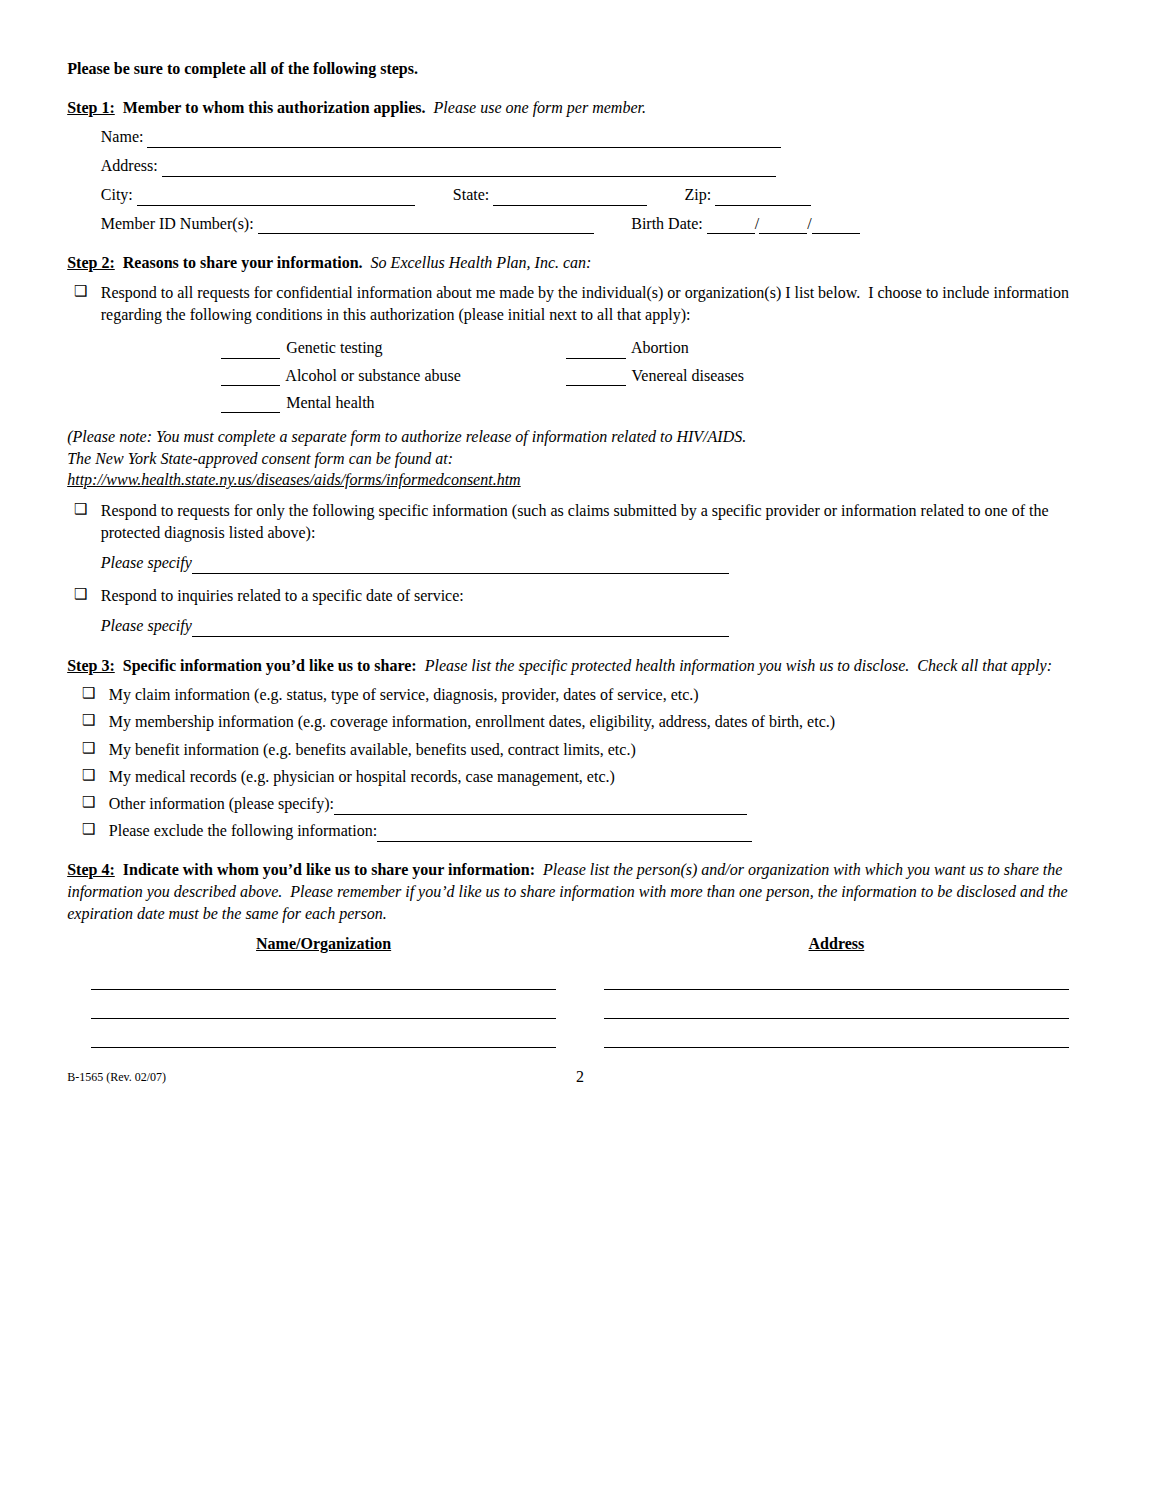Please be sure to complete all of the following steps.
Step 1: Member to whom this authorization applies. Please use one form per member.
Name:
Address:
City: State: Zip:
Member ID Number(s): Birth Date: / /
Step 2: Reasons to share your information. So Excellus Health Plan, Inc. can:
❑ Respond to all requests for confidential information about me made by the individual(s) or organization(s) I list below. I choose to include information regarding the following conditions in this authorization (please initial next to all that apply):
| Genetic testing | Abortion |
| Alcohol or substance abuse | Venereal diseases |
| Mental health | |
(Please note: You must complete a separate form to authorize release of information related to HIV/AIDS.
The New York State-approved consent form can be found at:
http://www.health.state.ny.us/diseases/aids/forms/informedconsent.htm
❑ Respond to requests for only the following specific information (such as claims submitted by a specific provider or information related to one of the protected diagnosis listed above):
Please specify
❑ Respond to inquiries related to a specific date of service:
Please specify
Step 3: Specific information you’d like us to share: Please list the specific protected health information you wish us to disclose. Check all that apply:
❑ My claim information (e.g. status, type of service, diagnosis, provider, dates of service, etc.)
❑ My membership information (e.g. coverage information, enrollment dates, eligibility, address, dates of birth, etc.)
❑ My benefit information (e.g. benefits available, benefits used, contract limits, etc.)
❑ My medical records (e.g. physician or hospital records, case management, etc.)
❑ Other information (please specify):
❑ Please exclude the following information:
Step 4: Indicate with whom you’d like us to share your information: Please list the person(s) and/or organization with which you want us to share the information you described above. Please remember if you’d like us to share information with more than one person, the information to be disclosed and the expiration date must be the same for each person.
| Name/Organization | Address |
| --- | --- |
B-1565 (Rev. 02/07) 2